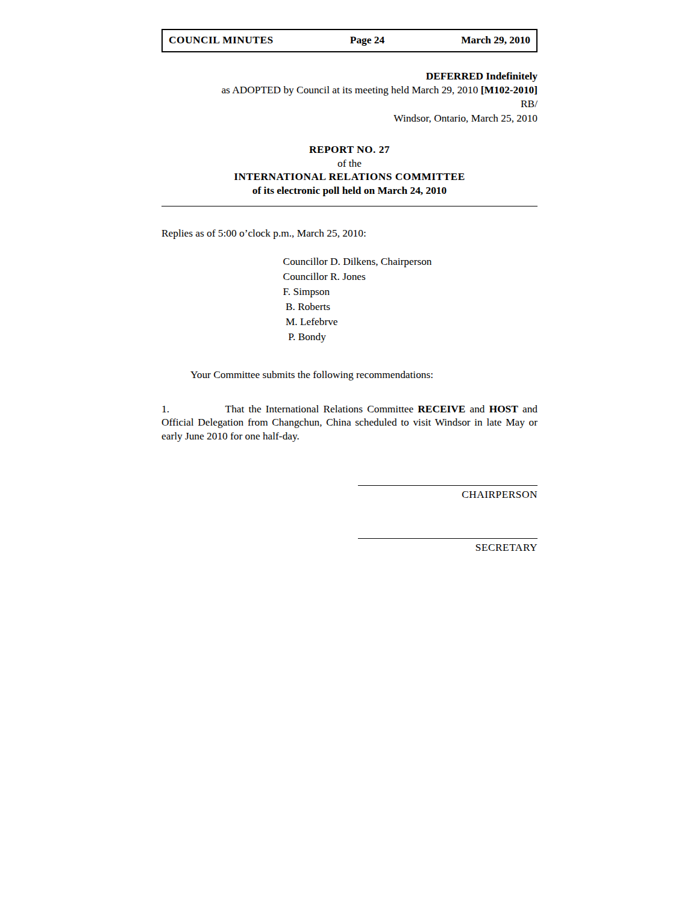Council Minutes Page 24 March 29, 2010
DEFERRED Indefinitely
as ADOPTED by Council at its meeting held March 29, 2010 [M102-2010]
RB/
Windsor, Ontario, March 25, 2010
REPORT NO. 27
of the
INTERNATIONAL RELATIONS COMMITTEE
of its electronic poll held on March 24, 2010
Replies as of 5:00 o’clock p.m., March 25, 2010:
Councillor D. Dilkens, Chairperson
Councillor R. Jones
F. Simpson
B. Roberts
M. Lefebrve
P. Bondy
Your Committee submits the following recommendations:
1. That the International Relations Committee RECEIVE and HOST and Official Delegation from Changchun, China scheduled to visit Windsor in late May or early June 2010 for one half-day.
CHAIRPERSON
SECRETARY